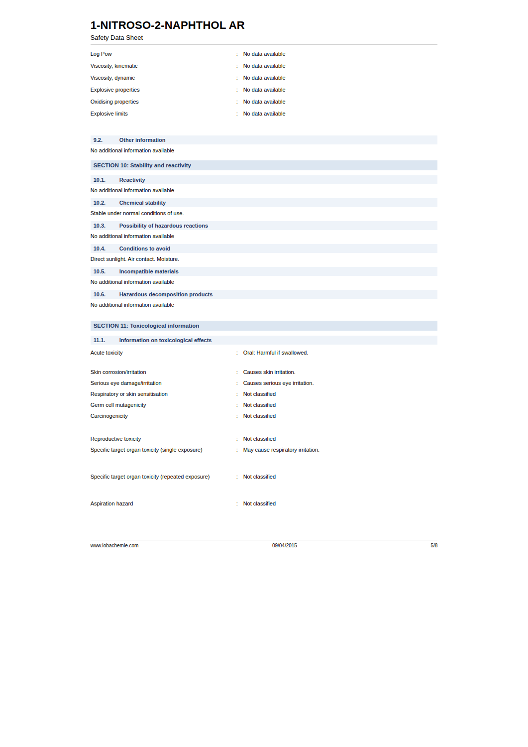1-NITROSO-2-NAPHTHOL AR
Safety Data Sheet
| Log Pow | : | No data available |
| Viscosity, kinematic | : | No data available |
| Viscosity, dynamic | : | No data available |
| Explosive properties | : | No data available |
| Oxidising properties | : | No data available |
| Explosive limits | : | No data available |
9.2. Other information
No additional information available
SECTION 10: Stability and reactivity
10.1. Reactivity
No additional information available
10.2. Chemical stability
Stable under normal conditions of use.
10.3. Possibility of hazardous reactions
No additional information available
10.4. Conditions to avoid
Direct sunlight. Air contact. Moisture.
10.5. Incompatible materials
No additional information available
10.6. Hazardous decomposition products
No additional information available
SECTION 11: Toxicological information
11.1. Information on toxicological effects
| Acute toxicity | : | Oral: Harmful if swallowed. |
| Skin corrosion/irritation | : | Causes skin irritation. |
| Serious eye damage/irritation | : | Causes serious eye irritation. |
| Respiratory or skin sensitisation | : | Not classified |
| Germ cell mutagenicity | : | Not classified |
| Carcinogenicity | : | Not classified |
| Reproductive toxicity | : | Not classified |
| Specific target organ toxicity (single exposure) | : | May cause respiratory irritation. |
| Specific target organ toxicity (repeated exposure) | : | Not classified |
| Aspiration hazard | : | Not classified |
www.lobachemie.com 09/04/2015 5/8